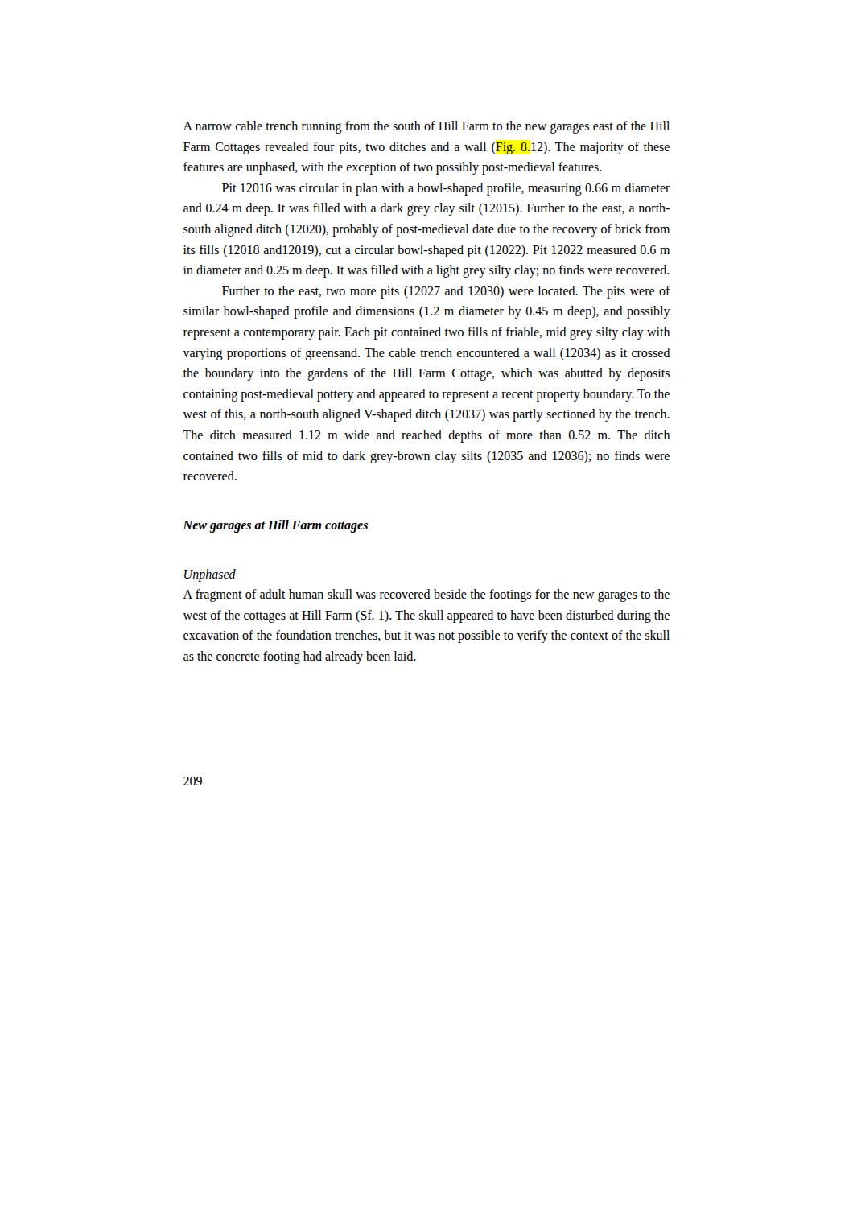A narrow cable trench running from the south of Hill Farm to the new garages east of the Hill Farm Cottages revealed four pits, two ditches and a wall (Fig. 8. 12). The majority of these features are unphased, with the exception of two possibly post-medieval features.
Pit 12016 was circular in plan with a bowl-shaped profile, measuring 0.66 m diameter and 0.24 m deep. It was filled with a dark grey clay silt (12015). Further to the east, a north-south aligned ditch (12020), probably of post-medieval date due to the recovery of brick from its fills (12018 and12019), cut a circular bowl-shaped pit (12022). Pit 12022 measured 0.6 m in diameter and 0.25 m deep. It was filled with a light grey silty clay; no finds were recovered.
Further to the east, two more pits (12027 and 12030) were located. The pits were of similar bowl-shaped profile and dimensions (1.2 m diameter by 0.45 m deep), and possibly represent a contemporary pair. Each pit contained two fills of friable, mid grey silty clay with varying proportions of greensand. The cable trench encountered a wall (12034) as it crossed the boundary into the gardens of the Hill Farm Cottage, which was abutted by deposits containing post-medieval pottery and appeared to represent a recent property boundary. To the west of this, a north-south aligned V-shaped ditch (12037) was partly sectioned by the trench. The ditch measured 1.12 m wide and reached depths of more than 0.52 m. The ditch contained two fills of mid to dark grey-brown clay silts (12035 and 12036); no finds were recovered.
New garages at Hill Farm cottages
Unphased
A fragment of adult human skull was recovered beside the footings for the new garages to the west of the cottages at Hill Farm (Sf. 1). The skull appeared to have been disturbed during the excavation of the foundation trenches, but it was not possible to verify the context of the skull as the concrete footing had already been laid.
209